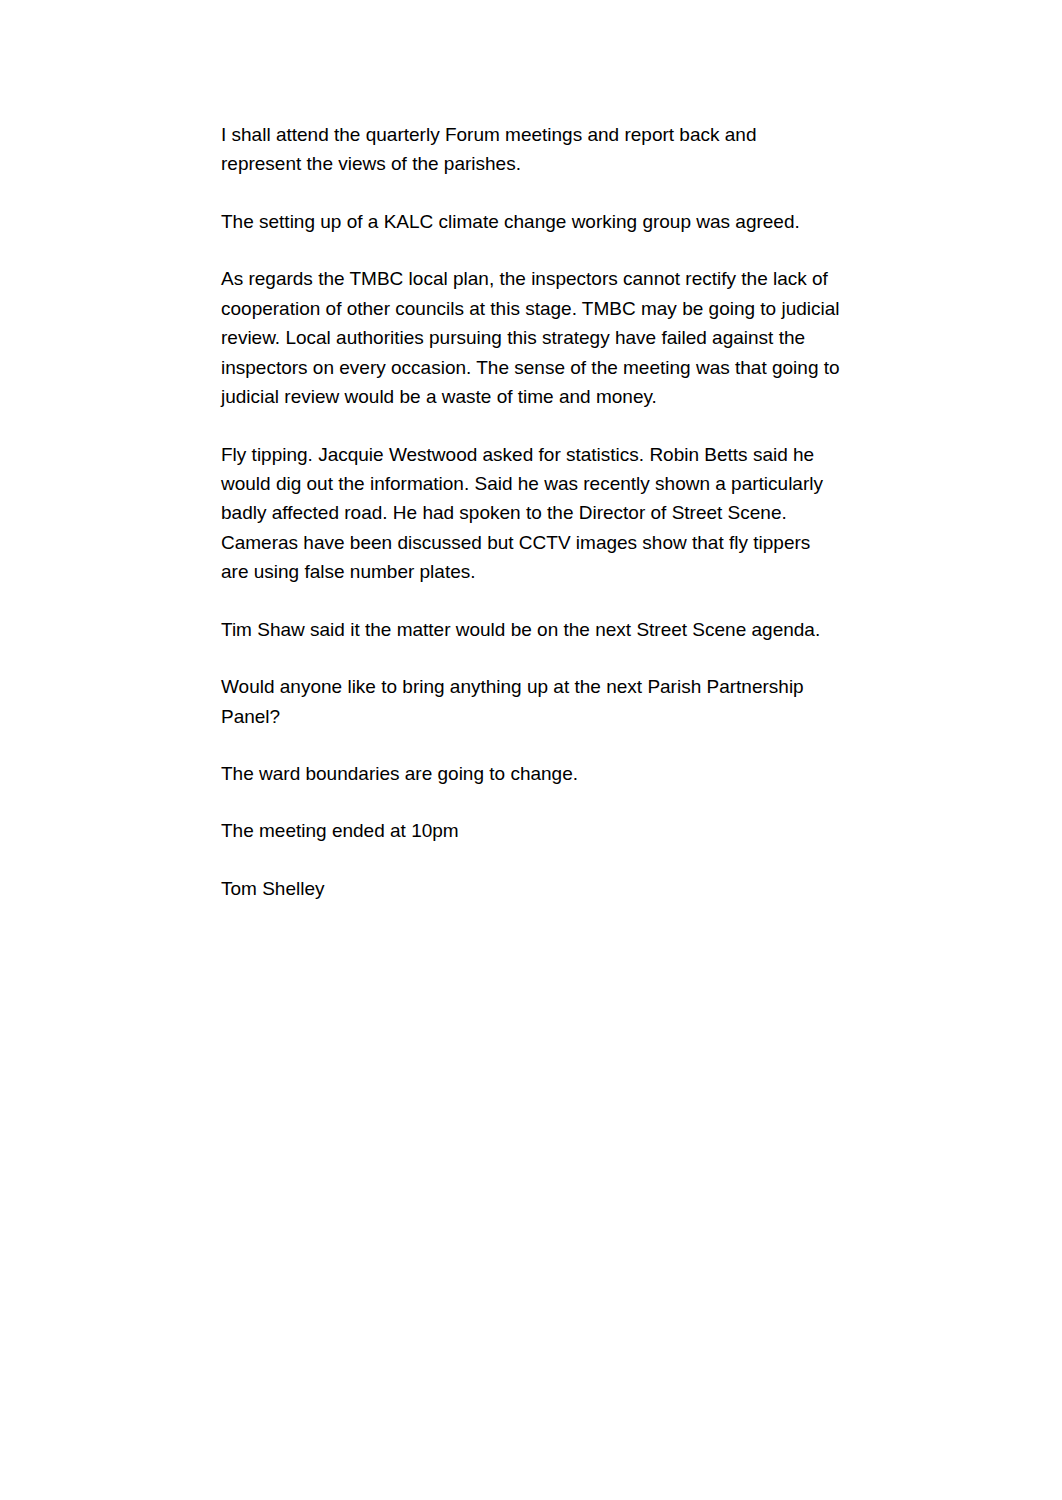I shall attend the quarterly Forum meetings and report back and represent the views of the parishes.
The setting up of a KALC climate change working group was agreed.
As regards the TMBC local plan, the inspectors cannot rectify the lack of cooperation of other councils at this stage. TMBC may be going to judicial review. Local authorities pursuing this strategy have failed against the inspectors on every occasion. The sense of the meeting was that going to judicial review would be a waste of time and money.
Fly tipping. Jacquie Westwood asked for statistics. Robin Betts said he would dig out the information. Said he was recently shown a particularly badly affected road. He had spoken to the Director of Street Scene. Cameras have been discussed but CCTV images show that fly tippers are using false number plates.
Tim Shaw said it the matter would be on the next Street Scene agenda.
Would anyone like to bring anything up at the next Parish Partnership Panel?
The ward boundaries are going to change.
The meeting ended at 10pm
Tom Shelley